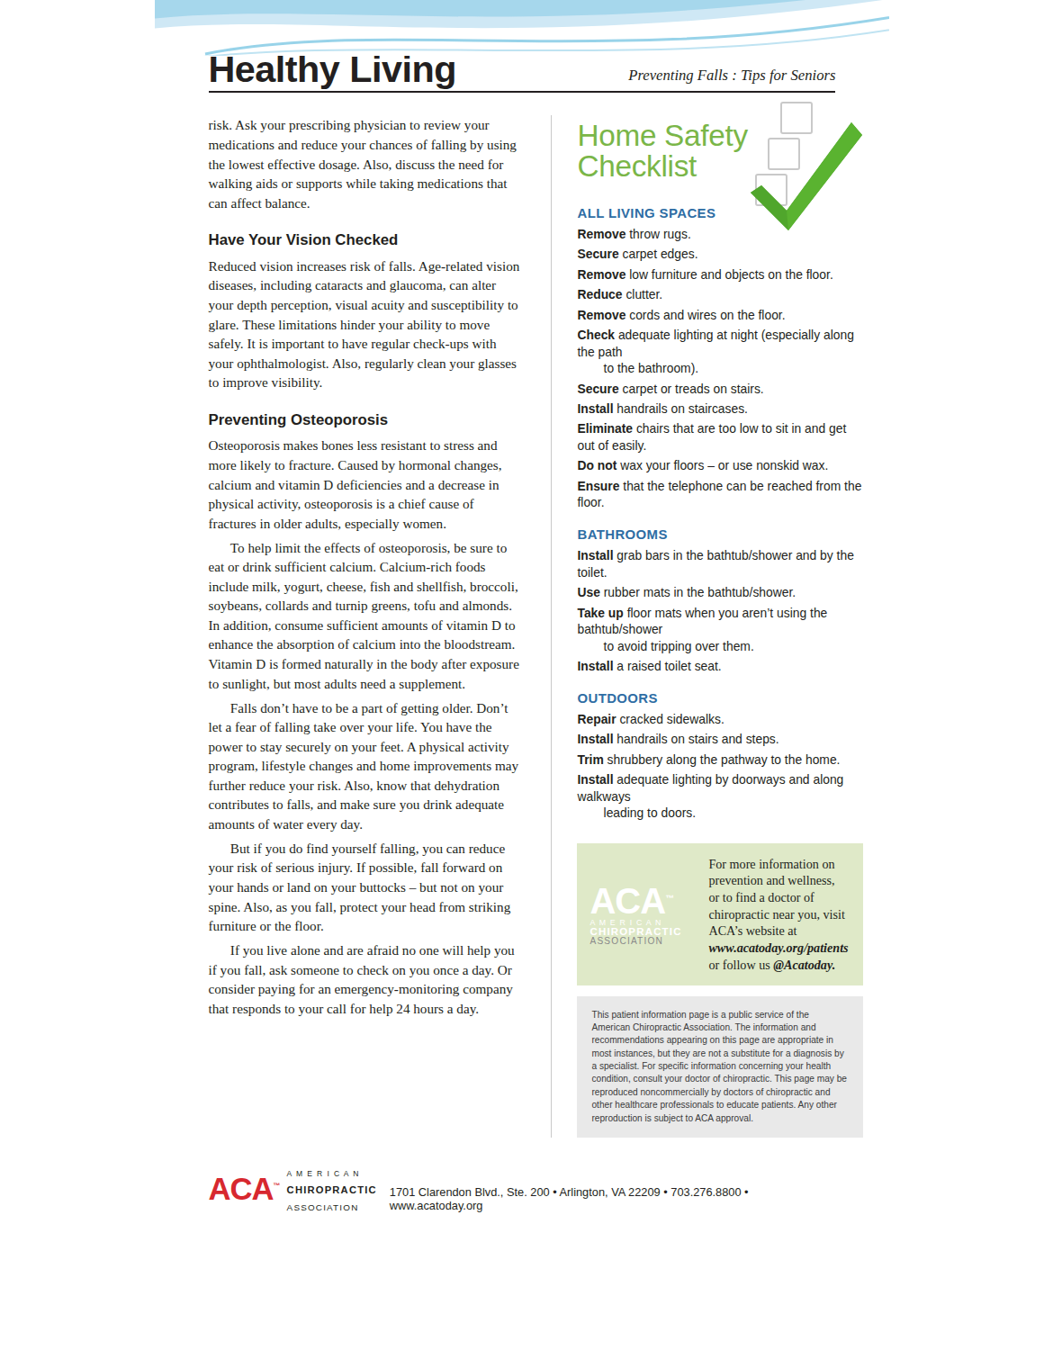Healthy Living
Preventing Falls : Tips for Seniors
risk. Ask your prescribing physician to review your medications and reduce your chances of falling by using the lowest effective dosage. Also, discuss the need for walking aids or supports while taking medications that can affect balance.
Have Your Vision Checked
Reduced vision increases risk of falls. Age-related vision diseases, including cataracts and glaucoma, can alter your depth perception, visual acuity and susceptibility to glare. These limitations hinder your ability to move safely. It is important to have regular check-ups with your ophthalmologist. Also, regularly clean your glasses to improve visibility.
Preventing Osteoporosis
Osteoporosis makes bones less resistant to stress and more likely to fracture. Caused by hormonal changes, calcium and vitamin D deficiencies and a decrease in physical activity, osteoporosis is a chief cause of fractures in older adults, especially women.
To help limit the effects of osteoporosis, be sure to eat or drink sufficient calcium. Calcium-rich foods include milk, yogurt, cheese, fish and shellfish, broccoli, soybeans, collards and turnip greens, tofu and almonds. In addition, consume sufficient amounts of vitamin D to enhance the absorption of calcium into the bloodstream. Vitamin D is formed naturally in the body after exposure to sunlight, but most adults need a supplement.
Falls don’t have to be a part of getting older. Don’t let a fear of falling take over your life. You have the power to stay securely on your feet. A physical activity program, lifestyle changes and home improvements may further reduce your risk. Also, know that dehydration contributes to falls, and make sure you drink adequate amounts of water every day.
But if you do find yourself falling, you can reduce your risk of serious injury. If possible, fall forward on your hands or land on your buttocks – but not on your spine. Also, as you fall, protect your head from striking furniture or the floor.
If you live alone and are afraid no one will help you if you fall, ask someone to check on you once a day. Or consider paying for an emergency-monitoring company that responds to your call for help 24 hours a day.
Home Safety Checklist
ALL LIVING SPACES
Remove throw rugs.
Secure carpet edges.
Remove low furniture and objects on the floor.
Reduce clutter.
Remove cords and wires on the floor.
Check adequate lighting at night (especially along the pathto the bathroom).
Secure carpet or treads on stairs.
Install handrails on staircases.
Eliminate chairs that are too low to sit in and get out of easily.
Do not wax your floors – or use nonskid wax.
Ensure that the telephone can be reached from the floor.
BATHROOMS
Install grab bars in the bathtub/shower and by the toilet.
Use rubber mats in the bathtub/shower.
Take up floor mats when you aren’t using the bathtub/showerto avoid tripping over them.
Install a raised toilet seat.
OUTDOORS
Repair cracked sidewalks.
Install handrails on stairs and steps.
Trim shrubbery along the pathway to the home.
Install adequate lighting by doorways and along walkwaysleading to doors.
ACA™ A M E R I C A N CHIROPRACTIC ASSOCIATION
For more information on prevention and wellness, or to find a doctor of chiropractic near you, visit ACA’s website at www.acatoday.org/patients or follow us @Acatoday.
This patient information page is a public service of the American Chiropractic Association. The information and recommendations appearing on this page are appropriate in most instances, but they are not a substitute for a diagnosis by a specialist. For specific information concerning your health condition, consult your doctor of chiropractic. This page may be reproduced noncommercially by doctors of chiropractic and other healthcare professionals to educate patients. Any other reproduction is subject to ACA approval.
ACA™ A M E R I C A N
CHIROPRACTIC
ASSOCIATION
1701 Clarendon Blvd., Ste. 200 • Arlington, VA 22209 • 703.276.8800 • www.acatoday.org